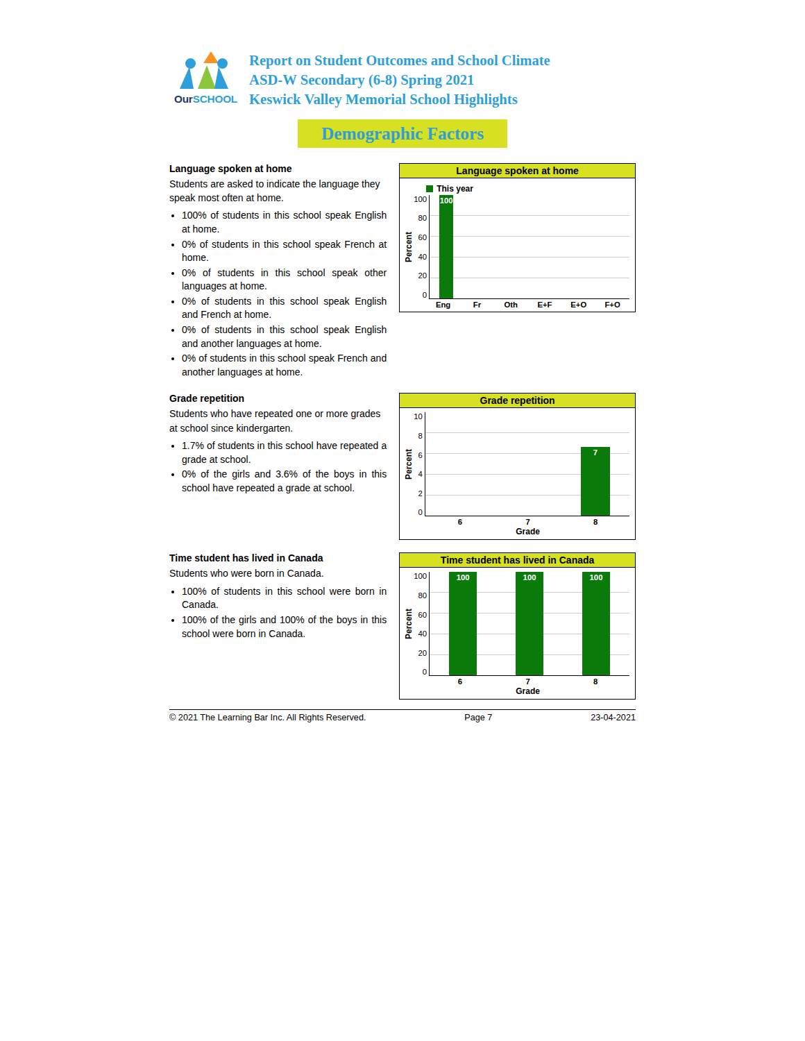Our SCHOOL
Report on Student Outcomes and School Climate
ASD-W Secondary (6-8) Spring 2021
Keswick Valley Memorial School Highlights
Demographic Factors
Language spoken at home
Students are asked to indicate the language they speak most often at home.
100% of students in this school speak English at home.
0% of students in this school speak French at home.
0% of students in this school speak other languages at home.
0% of students in this school speak English and French at home.
0% of students in this school speak English and another languages at home.
0% of students in this school speak French and another languages at home.
Language spoken at home
This year
Percent
100806040200
100
Eng Fr Oth E+F E+O F+O
Grade repetition
Students who have repeated one or more grades at school since kindergarten.
1.7% of students in this school have repeated a grade at school.
0% of the girls and 3.6% of the boys in this school have repeated a grade at school.
Grade repetition
Percent
1086420
7
678
Grade
Time student has lived in Canada
Students who were born in Canada.
100% of students in this school were born in Canada.
100% of the girls and 100% of the boys in this school were born in Canada.
Time student has lived in Canada
Percent
100806040200
100
100
100
678
Grade
© 2021 The Learning Bar Inc. All Rights Reserved.
Page 7
23-04-2021